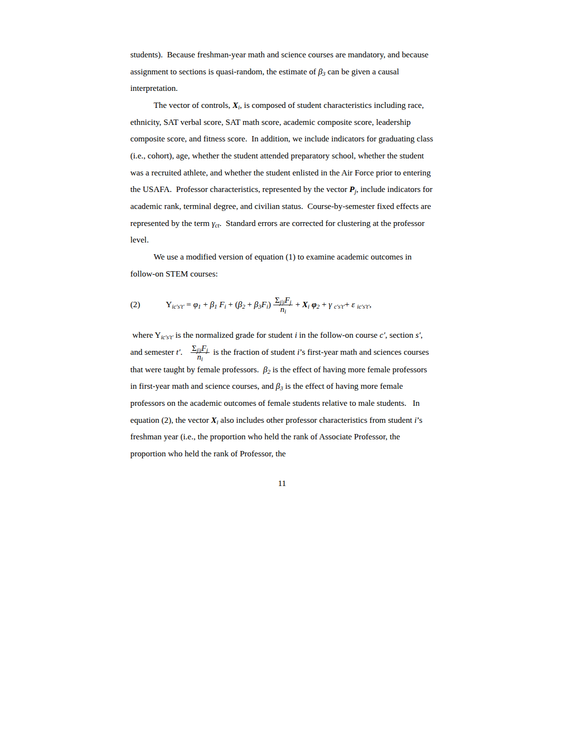students). Because freshman-year math and science courses are mandatory, and because assignment to sections is quasi-random, the estimate of β3 can be given a causal interpretation.
The vector of controls, Xi, is composed of student characteristics including race, ethnicity, SAT verbal score, SAT math score, academic composite score, leadership composite score, and fitness score. In addition, we include indicators for graduating class (i.e., cohort), age, whether the student attended preparatory school, whether the student was a recruited athlete, and whether the student enlisted in the Air Force prior to entering the USAFA. Professor characteristics, represented by the vector Pj, include indicators for academic rank, terminal degree, and civilian status. Course-by-semester fixed effects are represented by the term γct. Standard errors are corrected for clustering at the professor level.
We use a modified version of equation (1) to examine academic outcomes in follow-on STEM courses:
(2)
Yic′s′t′ = φ1 + β1 Fi + (β2 + β3Fi) Σj|i Fj ni + Xi φ 2 + γ c′s′t′+ ε ic′s′t′,
where Yic′s′t′ is the normalized grade for student i in the follow-on course c′, section s′, and semester t′. Σj|i Fj ni is the fraction of student i’s first-year math and sciences courses that were taught by female professors. β2 is the effect of having more female professors in first-year math and science courses, and β3 is the effect of having more female professors on the academic outcomes of female students relative to male students. In equation (2), the vector Xi also includes other professor characteristics from student i’s freshman year (i.e., the proportion who held the rank of Associate Professor, the proportion who held the rank of Professor, the
11